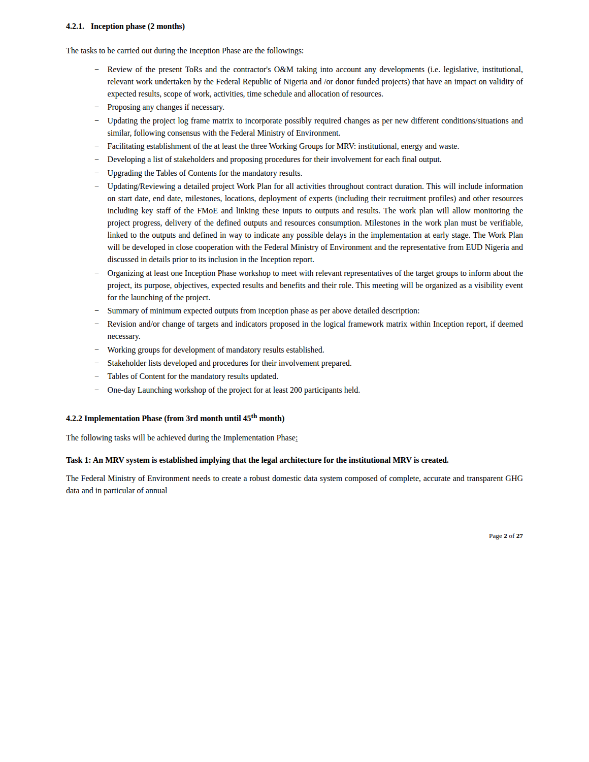4.2.1. Inception phase (2 months)
The tasks to be carried out during the Inception Phase are the followings:
Review of the present ToRs and the contractor's O&M taking into account any developments (i.e. legislative, institutional, relevant work undertaken by the Federal Republic of Nigeria and /or donor funded projects) that have an impact on validity of expected results, scope of work, activities, time schedule and allocation of resources.
Proposing any changes if necessary.
Updating the project log frame matrix to incorporate possibly required changes as per new different conditions/situations and similar, following consensus with the Federal Ministry of Environment.
Facilitating establishment of the at least the three Working Groups for MRV: institutional, energy and waste.
Developing a list of stakeholders and proposing procedures for their involvement for each final output.
Upgrading the Tables of Contents for the mandatory results.
Updating/Reviewing a detailed project Work Plan for all activities throughout contract duration. This will include information on start date, end date, milestones, locations, deployment of experts (including their recruitment profiles) and other resources including key staff of the FMoE and linking these inputs to outputs and results. The work plan will allow monitoring the project progress, delivery of the defined outputs and resources consumption. Milestones in the work plan must be verifiable, linked to the outputs and defined in way to indicate any possible delays in the implementation at early stage. The Work Plan will be developed in close cooperation with the Federal Ministry of Environment and the representative from EUD Nigeria and discussed in details prior to its inclusion in the Inception report.
Organizing at least one Inception Phase workshop to meet with relevant representatives of the target groups to inform about the project, its purpose, objectives, expected results and benefits and their role. This meeting will be organized as a visibility event for the launching of the project.
Summary of minimum expected outputs from inception phase as per above detailed description:
Revision and/or change of targets and indicators proposed in the logical framework matrix within Inception report, if deemed necessary.
Working groups for development of mandatory results established.
Stakeholder lists developed and procedures for their involvement prepared.
Tables of Content for the mandatory results updated.
One-day Launching workshop of the project for at least 200 participants held.
4.2.2 Implementation Phase (from 3rd month until 45th month)
The following tasks will be achieved during the Implementation Phase:
Task 1: An MRV system is established implying that the legal architecture for the institutional MRV is created.
The Federal Ministry of Environment needs to create a robust domestic data system composed of complete, accurate and transparent GHG data and in particular of annual
Page 2 of 27